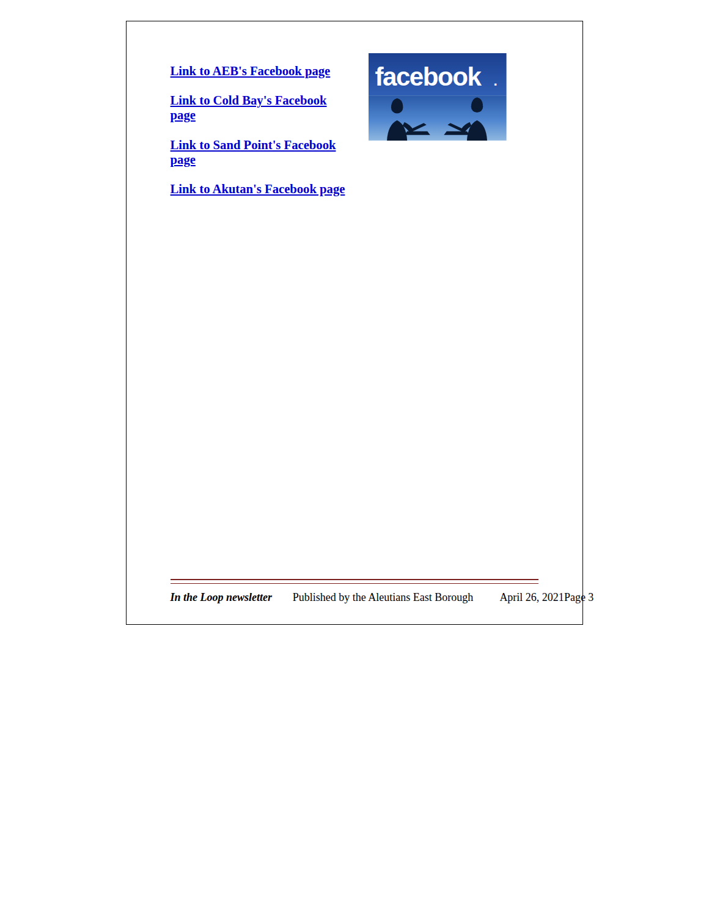Link to AEB's Facebook page
Link to Cold Bay's Facebook page
Link to Sand Point's Facebook page
Link to Akutan's Facebook page
facebook .
In the Loop newsletter Published by the Aleutians East Borough April 26, 2021 Page 3